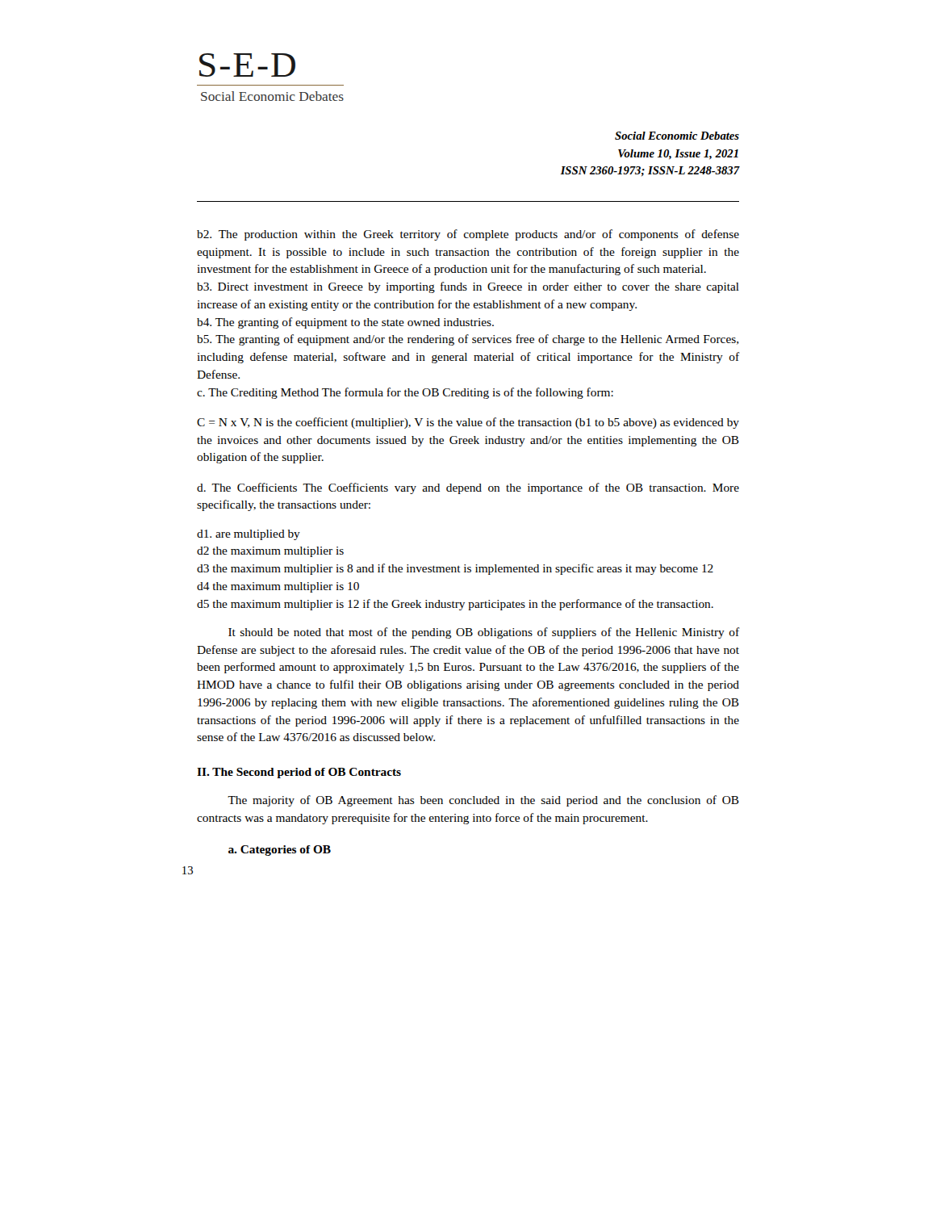S-E-D
Social Economic Debates
Social Economic Debates
Volume 10, Issue 1, 2021
ISSN 2360-1973; ISSN-L 2248-3837
b2. The production within the Greek territory of complete products and/or of components of defense equipment. It is possible to include in such transaction the contribution of the foreign supplier in the investment for the establishment in Greece of a production unit for the manufacturing of such material.
b3. Direct investment in Greece by importing funds in Greece in order either to cover the share capital increase of an existing entity or the contribution for the establishment of a new company.
b4. The granting of equipment to the state owned industries.
b5. The granting of equipment and/or the rendering of services free of charge to the Hellenic Armed Forces, including defense material, software and in general material of critical importance for the Ministry of Defense.
c. The Crediting Method The formula for the OB Crediting is of the following form:
C = N x V, N is the coefficient (multiplier), V is the value of the transaction (b1 to b5 above) as evidenced by the invoices and other documents issued by the Greek industry and/or the entities implementing the OB obligation of the supplier.
d. The Coefficients The Coefficients vary and depend on the importance of the OB transaction. More specifically, the transactions under:
d1. are multiplied by
d2 the maximum multiplier is
d3 the maximum multiplier is 8 and if the investment is implemented in specific areas it may become 12
d4 the maximum multiplier is 10
d5 the maximum multiplier is 12 if the Greek industry participates in the performance of the transaction.
It should be noted that most of the pending OB obligations of suppliers of the Hellenic Ministry of Defense are subject to the aforesaid rules. The credit value of the OB of the period 1996-2006 that have not been performed amount to approximately 1,5 bn Euros. Pursuant to the Law 4376/2016, the suppliers of the HMOD have a chance to fulfil their OB obligations arising under OB agreements concluded in the period 1996-2006 by replacing them with new eligible transactions. The aforementioned guidelines ruling the OB transactions of the period 1996-2006 will apply if there is a replacement of unfulfilled transactions in the sense of the Law 4376/2016 as discussed below.
II. The Second period of OB Contracts
The majority of OB Agreement has been concluded in the said period and the conclusion of OB contracts was a mandatory prerequisite for the entering into force of the main procurement.
a. Categories of OB
13